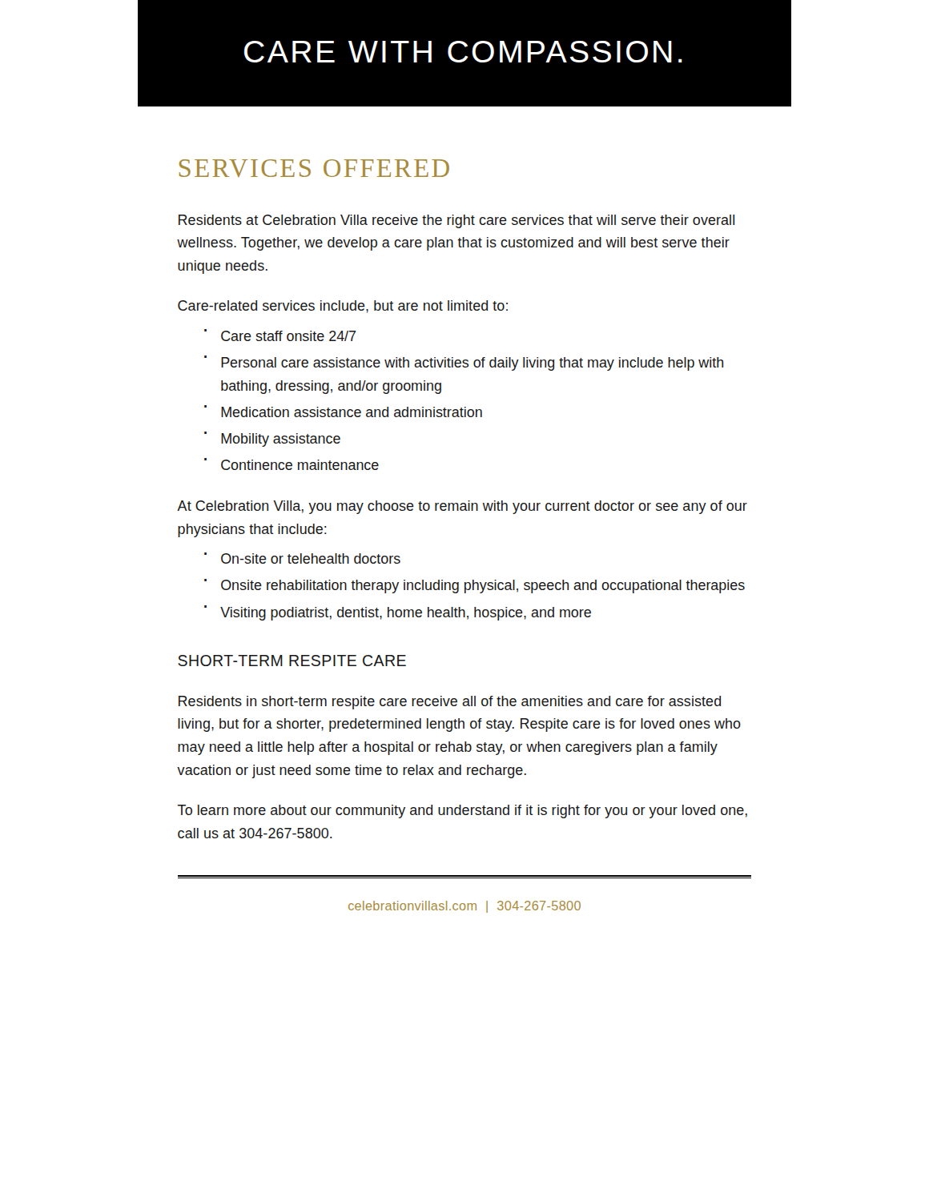Care with Compassion.
Services Offered
Residents at Celebration Villa receive the right care services that will serve their overall wellness. Together, we develop a care plan that is customized and will best serve their unique needs.
Care-related services include, but are not limited to:
Care staff onsite 24/7
Personal care assistance with activities of daily living that may include help with bathing, dressing, and/or grooming
Medication assistance and administration
Mobility assistance
Continence maintenance
At Celebration Villa, you may choose to remain with your current doctor or see any of our physicians that include:
On-site or telehealth doctors
Onsite rehabilitation therapy including physical, speech and occupational therapies
Visiting podiatrist, dentist, home health, hospice, and more
Short-Term Respite Care
Residents in short-term respite care receive all of the amenities and care for assisted living, but for a shorter, predetermined length of stay. Respite care is for loved ones who may need a little help after a hospital or rehab stay, or when caregivers plan a family vacation or just need some time to relax and recharge.
To learn more about our community and understand if it is right for you or your loved one, call us at 304-267-5800.
celebrationvillasl.com | 304-267-5800